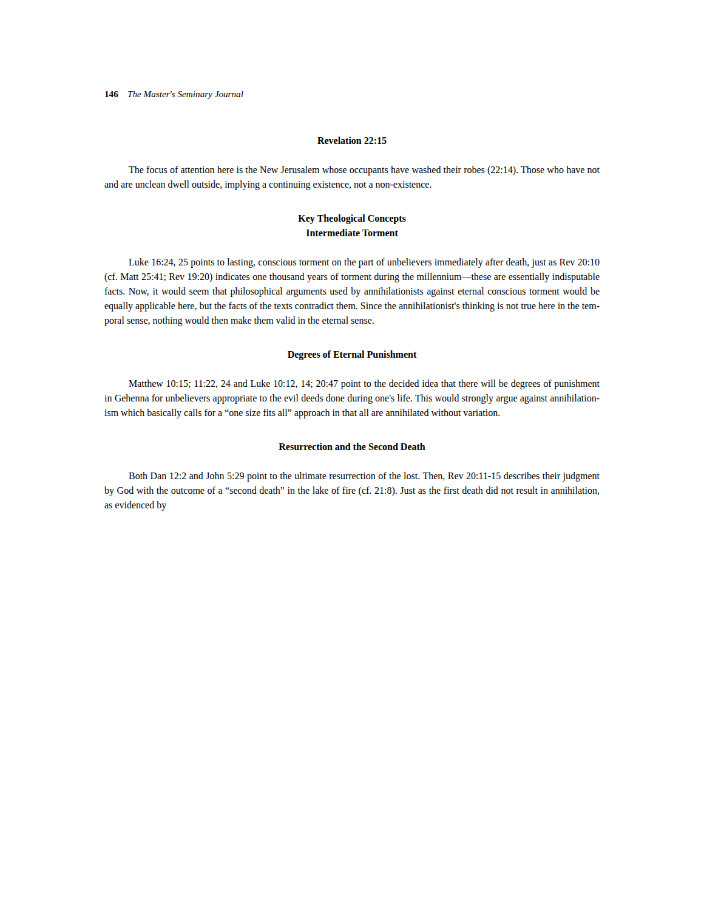146 The Master's Seminary Journal
Revelation 22:15
The focus of attention here is the New Jerusalem whose occupants have washed their robes (22:14). Those who have not and are unclean dwell outside, implying a continuing existence, not a non-existence.
Key Theological Concepts
Intermediate Torment
Luke 16:24, 25 points to lasting, conscious torment on the part of unbelievers immediately after death, just as Rev 20:10 (cf. Matt 25:41; Rev 19:20) indicates one thousand years of torment during the millennium—these are essentially indisputable facts. Now, it would seem that philosophical arguments used by annihilationists against eternal conscious torment would be equally applicable here, but the facts of the texts contradict them. Since the annihilationist's thinking is not true here in the temporal sense, nothing would then make them valid in the eternal sense.
Degrees of Eternal Punishment
Matthew 10:15; 11:22, 24 and Luke 10:12, 14; 20:47 point to the decided idea that there will be degrees of punishment in Gehenna for unbelievers appropriate to the evil deeds done during one's life. This would strongly argue against annihilationism which basically calls for a “one size fits all” approach in that all are annihilated without variation.
Resurrection and the Second Death
Both Dan 12:2 and John 5:29 point to the ultimate resurrection of the lost. Then, Rev 20:11-15 describes their judgment by God with the outcome of a “second death” in the lake of fire (cf. 21:8). Just as the first death did not result in annihilation, as evidenced by